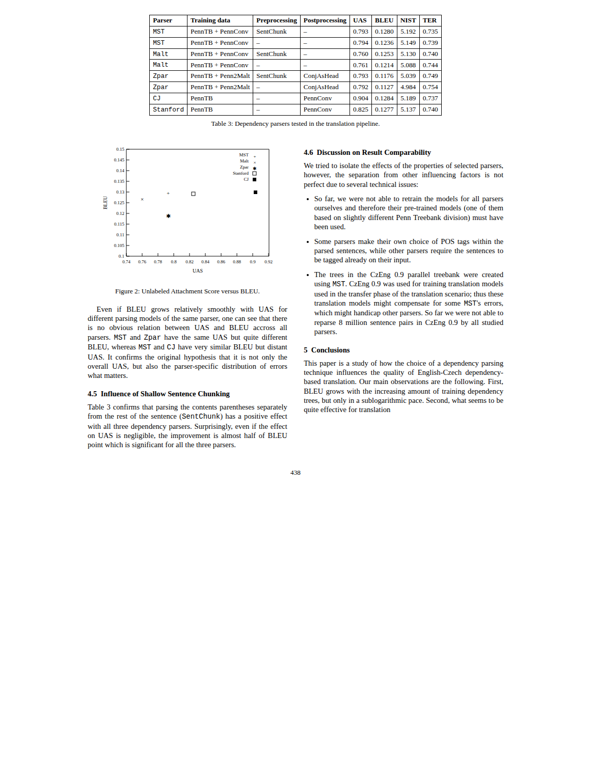| Parser | Training data | Preprocessing | Postprocessing | UAS | BLEU | NIST | TER |
| --- | --- | --- | --- | --- | --- | --- | --- |
| MST | PennTB + PennConv | SentChunk | – | 0.793 | 0.1280 | 5.192 | 0.735 |
| MST | PennTB + PennConv | – | – | 0.794 | 0.1236 | 5.149 | 0.739 |
| Malt | PennTB + PennConv | SentChunk | – | 0.760 | 0.1253 | 5.130 | 0.740 |
| Malt | PennTB + PennConv | – | – | 0.761 | 0.1214 | 5.088 | 0.744 |
| Zpar | PennTB + Penn2Malt | SentChunk | ConjAsHead | 0.793 | 0.1176 | 5.039 | 0.749 |
| Zpar | PennTB + Penn2Malt | – | ConjAsHead | 0.792 | 0.1127 | 4.984 | 0.754 |
| CJ | PennTB | – | PennConv | 0.904 | 0.1284 | 5.189 | 0.737 |
| Stanford | PennTB | – | PennConv | 0.825 | 0.1277 | 5.137 | 0.740 |
Table 3: Dependency parsers tested in the translation pipeline.
0.1 0.105 0.11 0.115 0.12 0.125 0.13 0.135 0.14 0.145 0.15 0.74 0.76 0.78 0.8 0.82 0.84 0.86 0.88 0.9 0.92 UAS BLEU MST + Malt × Zpar ✱ Stanford CJ + × ✱
Figure 2: Unlabeled Attachment Score versus BLEU.
Even if BLEU grows relatively smoothly with UAS for different parsing models of the same parser, one can see that there is no obvious relation between UAS and BLEU accross all parsers. MST and Zpar have the same UAS but quite different BLEU, whereas MST and CJ have very similar BLEU but distant UAS. It confirms the original hypothesis that it is not only the overall UAS, but also the parser-specific distribution of errors what matters.
4.5 Influence of Shallow Sentence Chunking
Table 3 confirms that parsing the contents parentheses separately from the rest of the sentence (SentChunk) has a positive effect with all three dependency parsers. Surprisingly, even if the effect on UAS is negligible, the improvement is almost half of BLEU point which is significant for all the three parsers.
4.6 Discussion on Result Comparability
We tried to isolate the effects of the properties of selected parsers, however, the separation from other influencing factors is not perfect due to several technical issues:
So far, we were not able to retrain the models for all parsers ourselves and therefore their pre-trained models (one of them based on slightly different Penn Treebank division) must have been used.
Some parsers make their own choice of POS tags within the parsed sentences, while other parsers require the sentences to be tagged already on their input.
The trees in the CzEng 0.9 parallel treebank were created using MST. CzEng 0.9 was used for training translation models used in the transfer phase of the translation scenario; thus these translation models might compensate for some MST's errors, which might handicap other parsers. So far we were not able to reparse 8 million sentence pairs in CzEng 0.9 by all studied parsers.
5 Conclusions
This paper is a study of how the choice of a dependency parsing technique influences the quality of English-Czech dependency-based translation. Our main observations are the following. First, BLEU grows with the increasing amount of training dependency trees, but only in a sublogarithmic pace. Second, what seems to be quite effective for translation
438